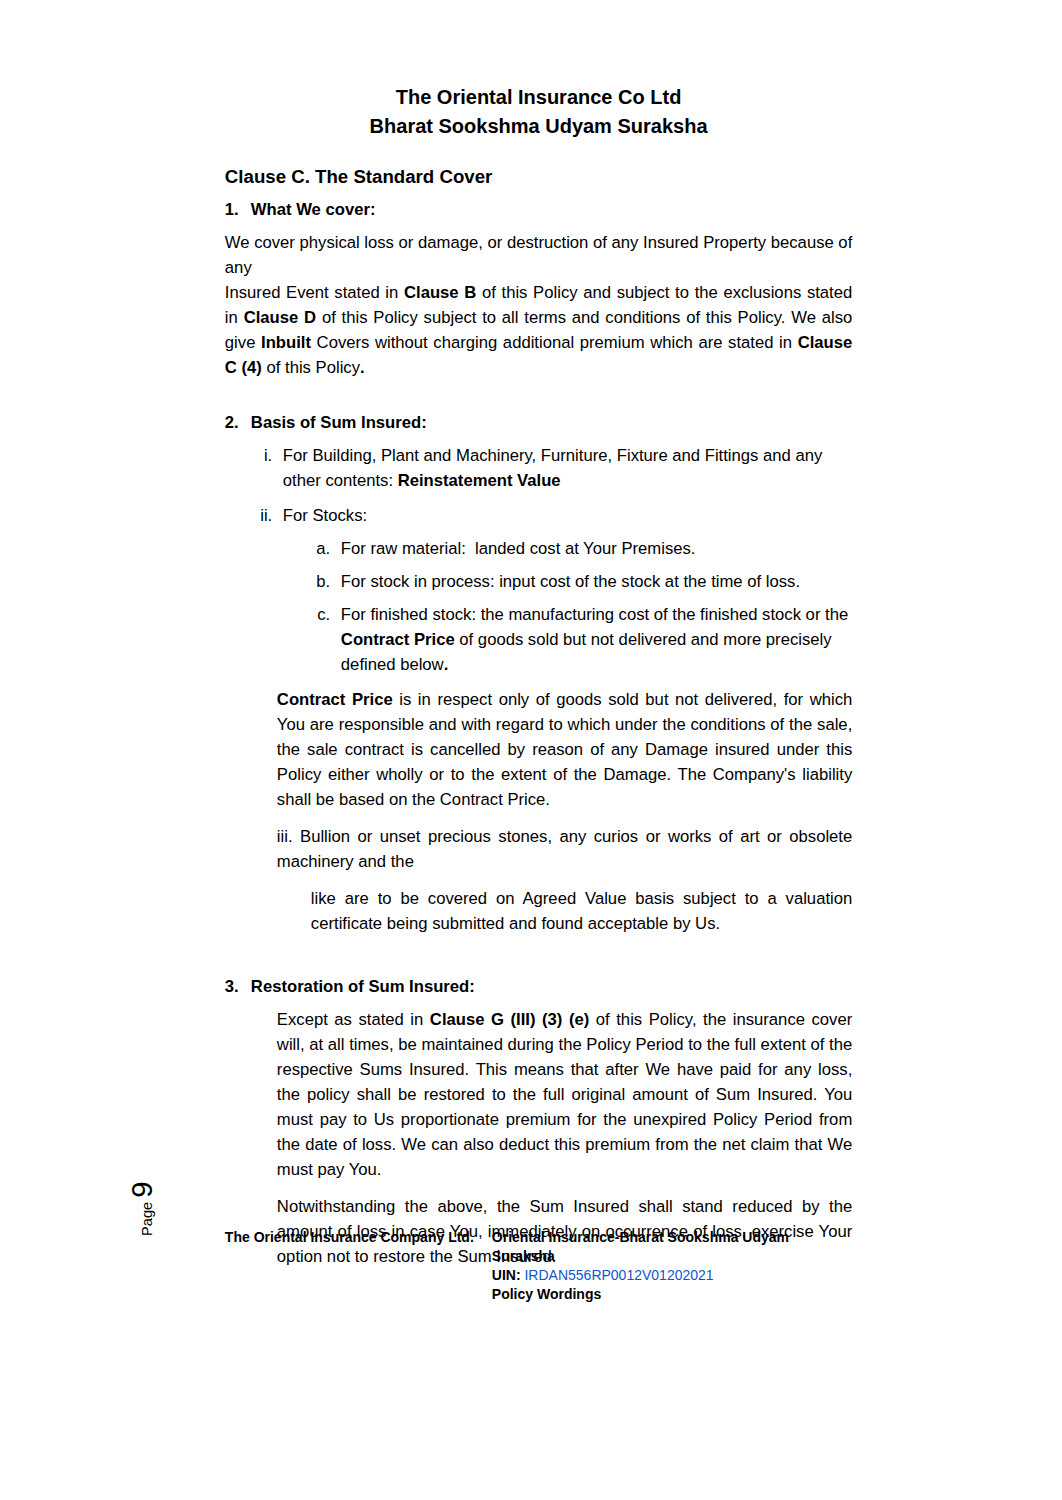The Oriental Insurance Co Ltd Bharat Sookshma Udyam Suraksha
Clause C. The Standard Cover
1. What We cover:
We cover physical loss or damage, or destruction of any Insured Property because of any
Insured Event stated in Clause B of this Policy and subject to the exclusions stated in Clause D of this Policy subject to all terms and conditions of this Policy. We also give Inbuilt Covers without charging additional premium which are stated in Clause C (4) of this Policy.
2. Basis of Sum Insured:
For Building, Plant and Machinery, Furniture, Fixture and Fittings and any other contents: Reinstatement Value
For Stocks:
For raw material: landed cost at Your Premises.
For stock in process: input cost of the stock at the time of loss.
For finished stock: the manufacturing cost of the finished stock or the Contract Price of goods sold but not delivered and more precisely defined below.
Contract Price is in respect only of goods sold but not delivered, for which You are responsible and with regard to which under the conditions of the sale, the sale contract is cancelled by reason of any Damage insured under this Policy either wholly or to the extent of the Damage. The Company's liability shall be based on the Contract Price.
iii. Bullion or unset precious stones, any curios or works of art or obsolete machinery and the
like are to be covered on Agreed Value basis subject to a valuation certificate being submitted and found acceptable by Us.
3. Restoration of Sum Insured:
Except as stated in Clause G (III) (3) (e) of this Policy, the insurance cover will, at all times, be maintained during the Policy Period to the full extent of the respective Sums Insured. This means that after We have paid for any loss, the policy shall be restored to the full original amount of Sum Insured. You must pay to Us proportionate premium for the unexpired Policy Period from the date of loss. We can also deduct this premium from the net claim that We must pay You.
Notwithstanding the above, the Sum Insured shall stand reduced by the amount of loss in case You, immediately on occurrence of loss, exercise Your option not to restore the Sum Insured.
Page 9
The Oriental Insurance Company Ltd.
Oriental Insurance-Bharat Sookshma Udyam Suraksha
UIN: IRDAN556RP0012V01202021
Policy Wordings